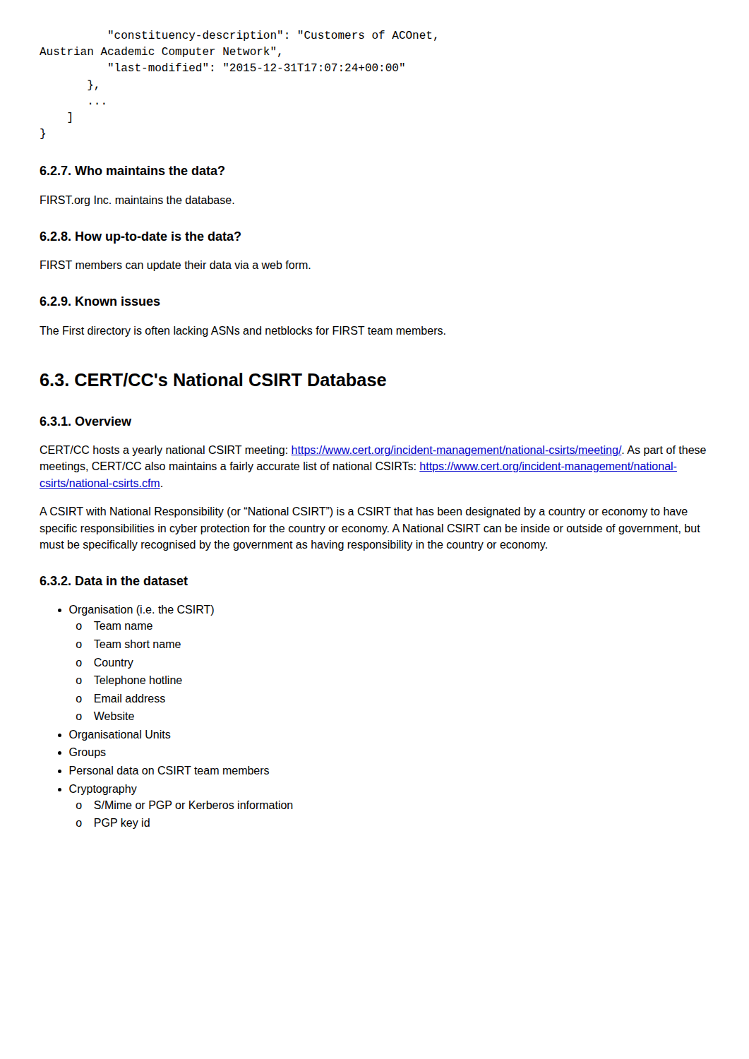"constituency-description": "Customers of ACOnet,
Austrian Academic Computer Network",
          "last-modified": "2015-12-31T17:07:24+00:00"
       },
       ...
    ]
}
6.2.7. Who maintains the data?
FIRST.org Inc. maintains the database.
6.2.8. How up-to-date is the data?
FIRST members can update their data via a web form.
6.2.9. Known issues
The First directory is often lacking ASNs and netblocks for FIRST team members.
6.3. CERT/CC's National CSIRT Database
6.3.1. Overview
CERT/CC hosts a yearly national CSIRT meeting: https://www.cert.org/incident-management/national-csirts/meeting/. As part of these meetings, CERT/CC also maintains a fairly accurate list of national CSIRTs: https://www.cert.org/incident-management/national-csirts/national-csirts.cfm.
A CSIRT with National Responsibility (or “National CSIRT”) is a CSIRT that has been designated by a country or economy to have specific responsibilities in cyber protection for the country or economy. A National CSIRT can be inside or outside of government, but must be specifically recognised by the government as having responsibility in the country or economy.
6.3.2. Data in the dataset
Organisation (i.e. the CSIRT)
Team name
Team short name
Country
Telephone hotline
Email address
Website
Organisational Units
Groups
Personal data on CSIRT team members
Cryptography
S/Mime or PGP or Kerberos information
PGP key id